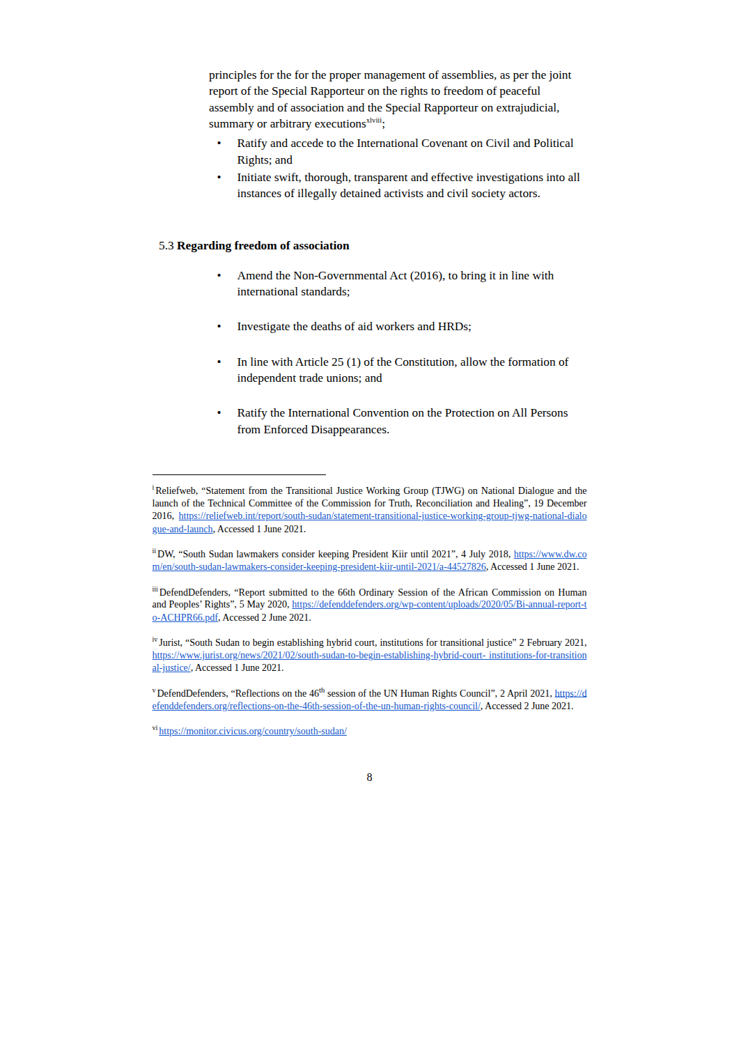principles for the for the proper management of assemblies, as per the joint report of the Special Rapporteur on the rights to freedom of peaceful assembly and of association and the Special Rapporteur on extrajudicial, summary or arbitrary executionsxlviii;
Ratify and accede to the International Covenant on Civil and Political Rights; and
Initiate swift, thorough, transparent and effective investigations into all instances of illegally detained activists and civil society actors.
5.3 Regarding freedom of association
Amend the Non-Governmental Act (2016), to bring it in line with international standards;
Investigate the deaths of aid workers and HRDs;
In line with Article 25 (1) of the Constitution, allow the formation of independent trade unions; and
Ratify the International Convention on the Protection on All Persons from Enforced Disappearances.
i Reliefweb, “Statement from the Transitional Justice Working Group (TJWG) on National Dialogue and the launch of the Technical Committee of the Commission for Truth, Reconciliation and Healing”, 19 December 2016, https://reliefweb.int/report/south-sudan/statement-transitional-justice-working-group-tjwg-national-dialogue-and-launch, Accessed 1 June 2021.
ii DW, “South Sudan lawmakers consider keeping President Kiir until 2021”, 4 July 2018, https://www.dw.com/en/south-sudan-lawmakers-consider-keeping-president-kiir-until-2021/a-44527826, Accessed 1 June 2021.
iii DefendDefenders, “Report submitted to the 66th Ordinary Session of the African Commission on Human and Peoples’ Rights”, 5 May 2020, https://defenddefenders.org/wp-content/uploads/2020/05/Bi-annual-report-to-ACHPR66.pdf, Accessed 2 June 2021.
iv Jurist, “South Sudan to begin establishing hybrid court, institutions for transitional justice” 2 February 2021, https://www.jurist.org/news/2021/02/south-sudan-to-begin-establishing-hybrid-court- institutions-for-transitional-justice/, Accessed 1 June 2021.
v DefendDefenders, “Reflections on the 46th session of the UN Human Rights Council”, 2 April 2021, https://defenddefenders.org/reflections-on-the-46th-session-of-the-un-human-rights-council/, Accessed 2 June 2021.
vi https://monitor.civicus.org/country/south-sudan/
8